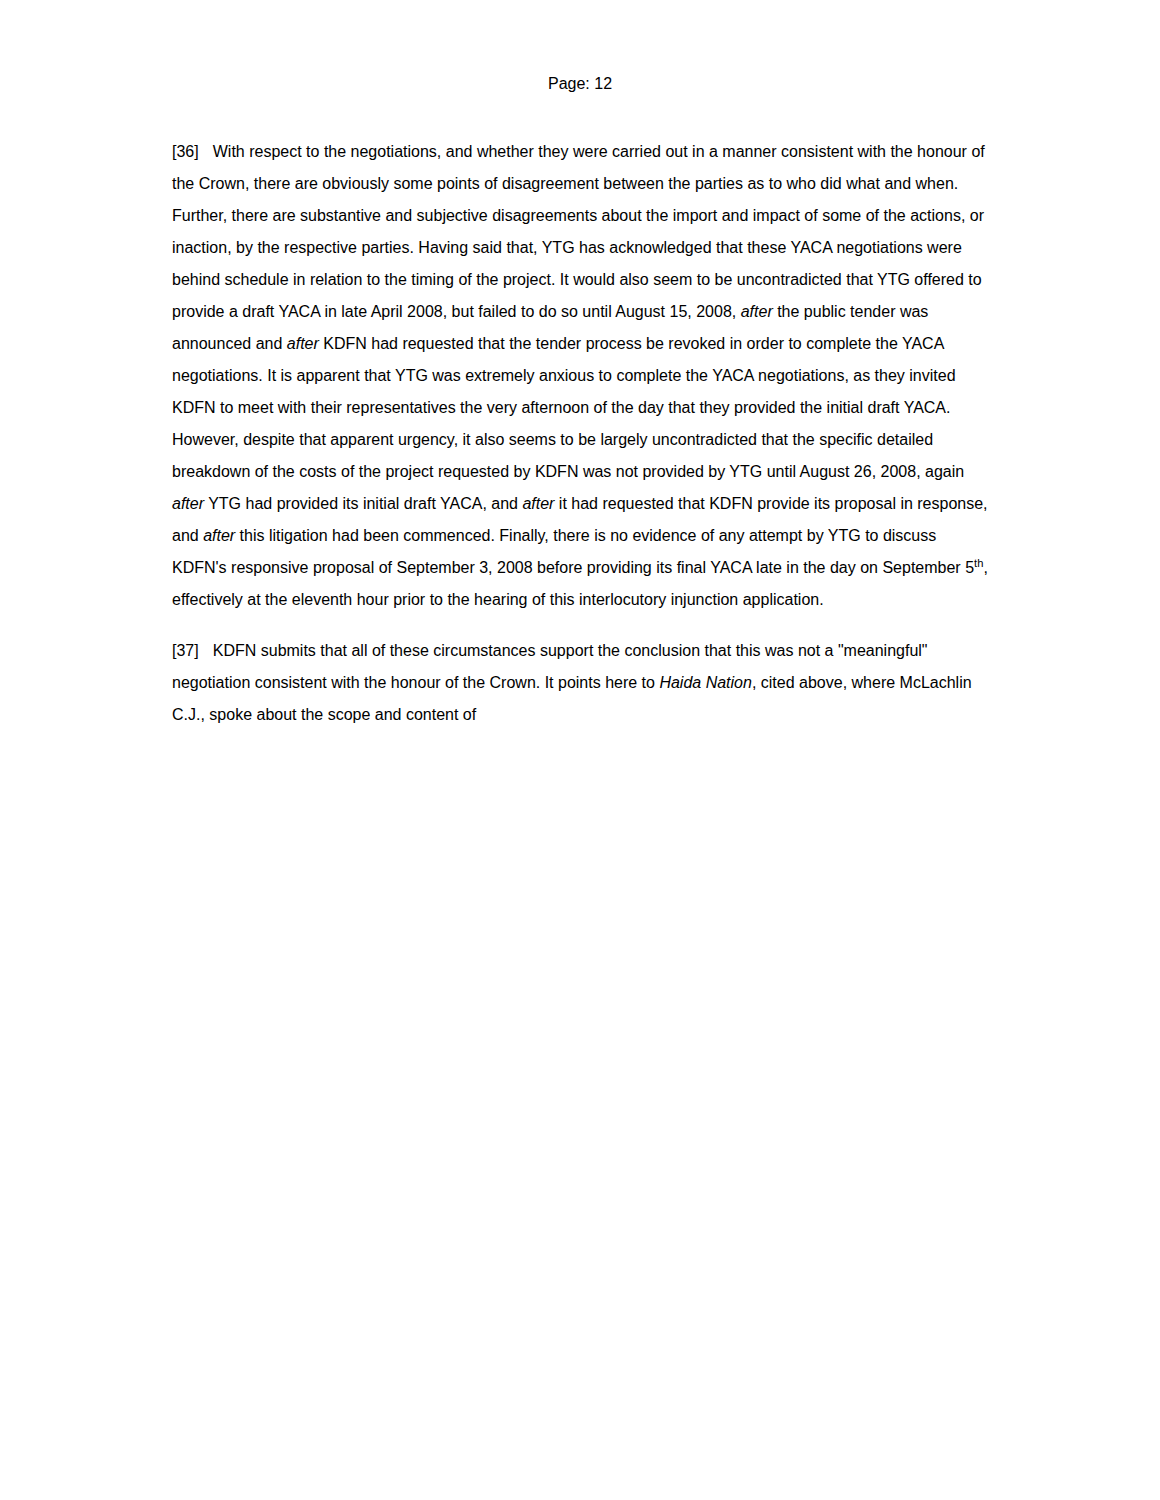Page: 12
[36] With respect to the negotiations, and whether they were carried out in a manner consistent with the honour of the Crown, there are obviously some points of disagreement between the parties as to who did what and when. Further, there are substantive and subjective disagreements about the import and impact of some of the actions, or inaction, by the respective parties. Having said that, YTG has acknowledged that these YACA negotiations were behind schedule in relation to the timing of the project. It would also seem to be uncontradicted that YTG offered to provide a draft YACA in late April 2008, but failed to do so until August 15, 2008, after the public tender was announced and after KDFN had requested that the tender process be revoked in order to complete the YACA negotiations. It is apparent that YTG was extremely anxious to complete the YACA negotiations, as they invited KDFN to meet with their representatives the very afternoon of the day that they provided the initial draft YACA. However, despite that apparent urgency, it also seems to be largely uncontradicted that the specific detailed breakdown of the costs of the project requested by KDFN was not provided by YTG until August 26, 2008, again after YTG had provided its initial draft YACA, and after it had requested that KDFN provide its proposal in response, and after this litigation had been commenced. Finally, there is no evidence of any attempt by YTG to discuss KDFN's responsive proposal of September 3, 2008 before providing its final YACA late in the day on September 5th, effectively at the eleventh hour prior to the hearing of this interlocutory injunction application.
[37] KDFN submits that all of these circumstances support the conclusion that this was not a "meaningful" negotiation consistent with the honour of the Crown. It points here to Haida Nation, cited above, where McLachlin C.J., spoke about the scope and content of